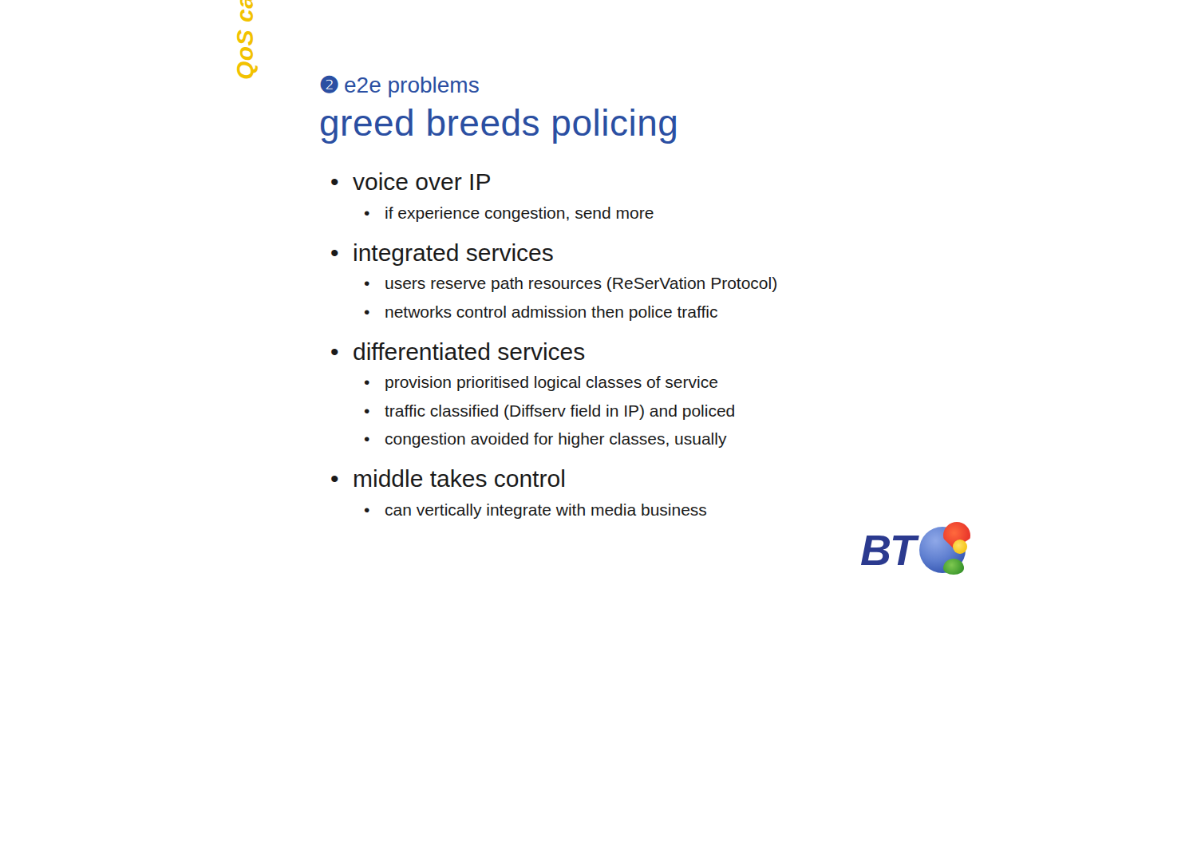QoS case study
❷e2e problems
greed breeds policing
voice over IP
if experience congestion, send more
integrated services
users reserve path resources (ReSerVation Protocol)
networks control admission then police traffic
differentiated services
provision prioritised logical classes of service
traffic classified (Diffserv field in IP) and policed
congestion avoided for higher classes, usually
middle takes control
can vertically integrate with media business
BT